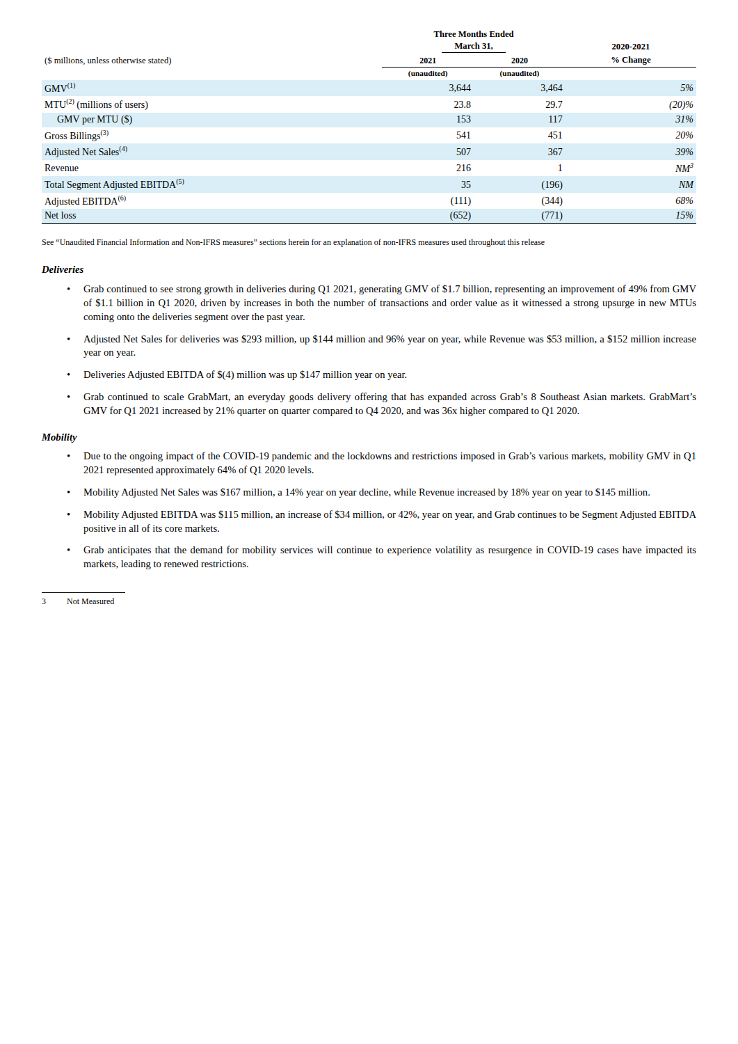| | Three Months Ended March 31, | 2020-2021 |
| ($ millions, unless otherwise stated) | 2021 | 2020 | % Change |
| | (unaudited) | (unaudited) | |
| GMV (1) | 3,644 | 3,464 | 5% |
| MTU (2) (millions of users) | 23.8 | 29.7 | (20)% |
| GMV per MTU ($) | 153 | 117 | 31% |
| Gross Billings (3) | 541 | 451 | 20% |
| Adjusted Net Sales (4) | 507 | 367 | 39% |
| Revenue | 216 | 1 | NM 3 |
| Total Segment Adjusted EBITDA (5) | 35 | (196) | NM |
| Adjusted EBITDA (6) | (111) | (344) | 68% |
| Net loss | (652) | (771) | 15% |
See “Unaudited Financial Information and Non-IFRS measures” sections herein for an explanation of non-IFRS measures used throughout this release
Deliveries
Grab continued to see strong growth in deliveries during Q1 2021, generating GMV of $1.7 billion, representing an improvement of 49% from GMV of $1.1 billion in Q1 2020, driven by increases in both the number of transactions and order value as it witnessed a strong upsurge in new MTUs coming onto the deliveries segment over the past year.
Adjusted Net Sales for deliveries was $293 million, up $144 million and 96% year on year, while Revenue was $53 million, a $152 million increase year on year.
Deliveries Adjusted EBITDA of $(4) million was up $147 million year on year.
Grab continued to scale GrabMart, an everyday goods delivery offering that has expanded across Grab’s 8 Southeast Asian markets. GrabMart’s GMV for Q1 2021 increased by 21% quarter on quarter compared to Q4 2020, and was 36x higher compared to Q1 2020.
Mobility
Due to the ongoing impact of the COVID-19 pandemic and the lockdowns and restrictions imposed in Grab’s various markets, mobility GMV in Q1 2021 represented approximately 64% of Q1 2020 levels.
Mobility Adjusted Net Sales was $167 million, a 14% year on year decline, while Revenue increased by 18% year on year to $145 million.
Mobility Adjusted EBITDA was $115 million, an increase of $34 million, or 42%, year on year, and Grab continues to be Segment Adjusted EBITDA positive in all of its core markets.
Grab anticipates that the demand for mobility services will continue to experience volatility as resurgence in COVID-19 cases have impacted its markets, leading to renewed restrictions.
3 Not Measured